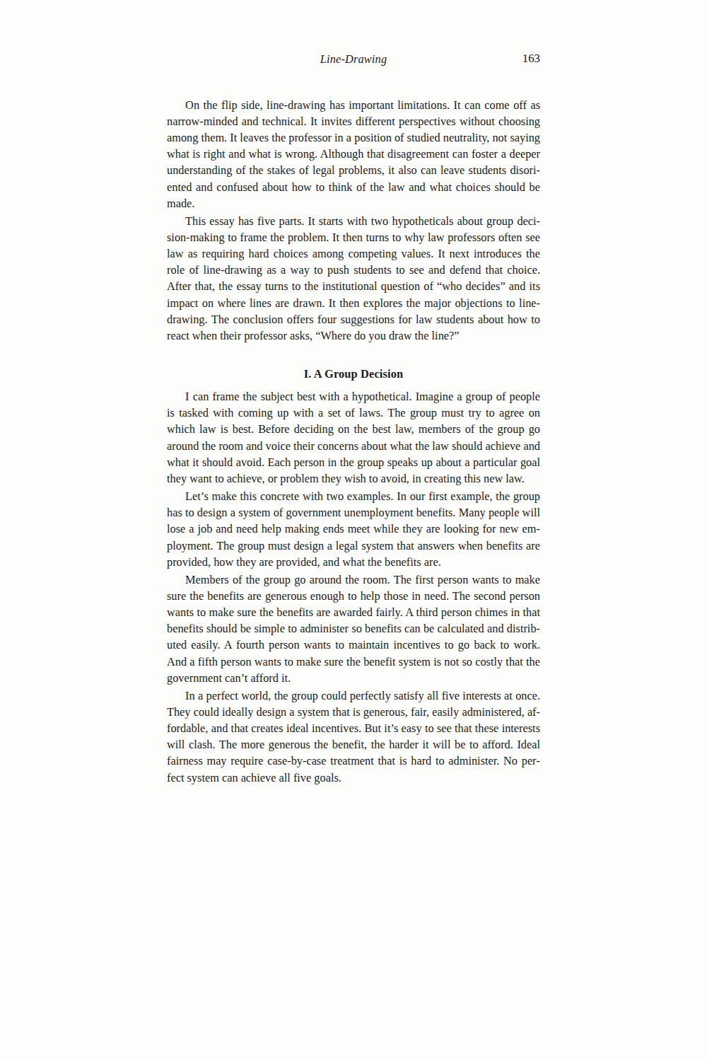Line-Drawing 163
On the flip side, line-drawing has important limitations. It can come off as narrow-minded and technical. It invites different perspectives without choosing among them. It leaves the professor in a position of studied neutrality, not saying what is right and what is wrong. Although that disagreement can foster a deeper understanding of the stakes of legal problems, it also can leave students disoriented and confused about how to think of the law and what choices should be made.
This essay has five parts. It starts with two hypotheticals about group decision-making to frame the problem. It then turns to why law professors often see law as requiring hard choices among competing values. It next introduces the role of line-drawing as a way to push students to see and defend that choice. After that, the essay turns to the institutional question of “who decides” and its impact on where lines are drawn. It then explores the major objections to line-drawing. The conclusion offers four suggestions for law students about how to react when their professor asks, “Where do you draw the line?”
I. A Group Decision
I can frame the subject best with a hypothetical. Imagine a group of people is tasked with coming up with a set of laws. The group must try to agree on which law is best. Before deciding on the best law, members of the group go around the room and voice their concerns about what the law should achieve and what it should avoid. Each person in the group speaks up about a particular goal they want to achieve, or problem they wish to avoid, in creating this new law.
Let’s make this concrete with two examples. In our first example, the group has to design a system of government unemployment benefits. Many people will lose a job and need help making ends meet while they are looking for new employment. The group must design a legal system that answers when benefits are provided, how they are provided, and what the benefits are.
Members of the group go around the room. The first person wants to make sure the benefits are generous enough to help those in need. The second person wants to make sure the benefits are awarded fairly. A third person chimes in that benefits should be simple to administer so benefits can be calculated and distributed easily. A fourth person wants to maintain incentives to go back to work. And a fifth person wants to make sure the benefit system is not so costly that the government can’t afford it.
In a perfect world, the group could perfectly satisfy all five interests at once. They could ideally design a system that is generous, fair, easily administered, affordable, and that creates ideal incentives. But it’s easy to see that these interests will clash. The more generous the benefit, the harder it will be to afford. Ideal fairness may require case-by-case treatment that is hard to administer. No perfect system can achieve all five goals.